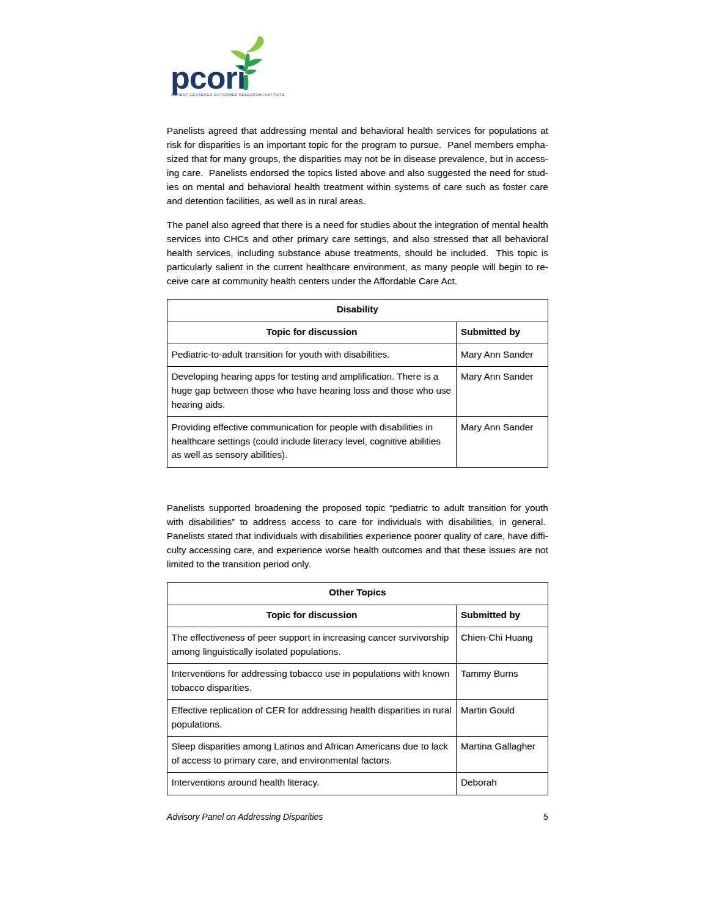pcori PATIENT-CENTERED OUTCOMES RESEARCH INSTITUTE
Panelists agreed that addressing mental and behavioral health services for populations at risk for disparities is an important topic for the program to pursue. Panel members emphasized that for many groups, the disparities may not be in disease prevalence, but in accessing care. Panelists endorsed the topics listed above and also suggested the need for studies on mental and behavioral health treatment within systems of care such as foster care and detention facilities, as well as in rural areas.
The panel also agreed that there is a need for studies about the integration of mental health services into CHCs and other primary care settings, and also stressed that all behavioral health services, including substance abuse treatments, should be included. This topic is particularly salient in the current healthcare environment, as many people will begin to receive care at community health centers under the Affordable Care Act.
| Disability |
| Topic for discussion | Submitted by |
| Pediatric-to-adult transition for youth with disabilities. | Mary Ann Sander |
| Developing hearing apps for testing and amplification. There is a huge gap between those who have hearing loss and those who use hearing aids. | Mary Ann Sander |
| Providing effective communication for people with disabilities in healthcare settings (could include literacy level, cognitive abilities as well as sensory abilities). | Mary Ann Sander |
Panelists supported broadening the proposed topic “pediatric to adult transition for youth with disabilities” to address access to care for individuals with disabilities, in general. Panelists stated that individuals with disabilities experience poorer quality of care, have difficulty accessing care, and experience worse health outcomes and that these issues are not limited to the transition period only.
| Other Topics |
| Topic for discussion | Submitted by |
| The effectiveness of peer support in increasing cancer survivorship among linguistically isolated populations. | Chien-Chi Huang |
| Interventions for addressing tobacco use in populations with known tobacco disparities. | Tammy Burns |
| Effective replication of CER for addressing health disparities in rural populations. | Martin Gould |
| Sleep disparities among Latinos and African Americans due to lack of access to primary care, and environmental factors. | Martina Gallagher |
| Interventions around health literacy. | Deborah |
Advisory Panel on Addressing Disparities 5